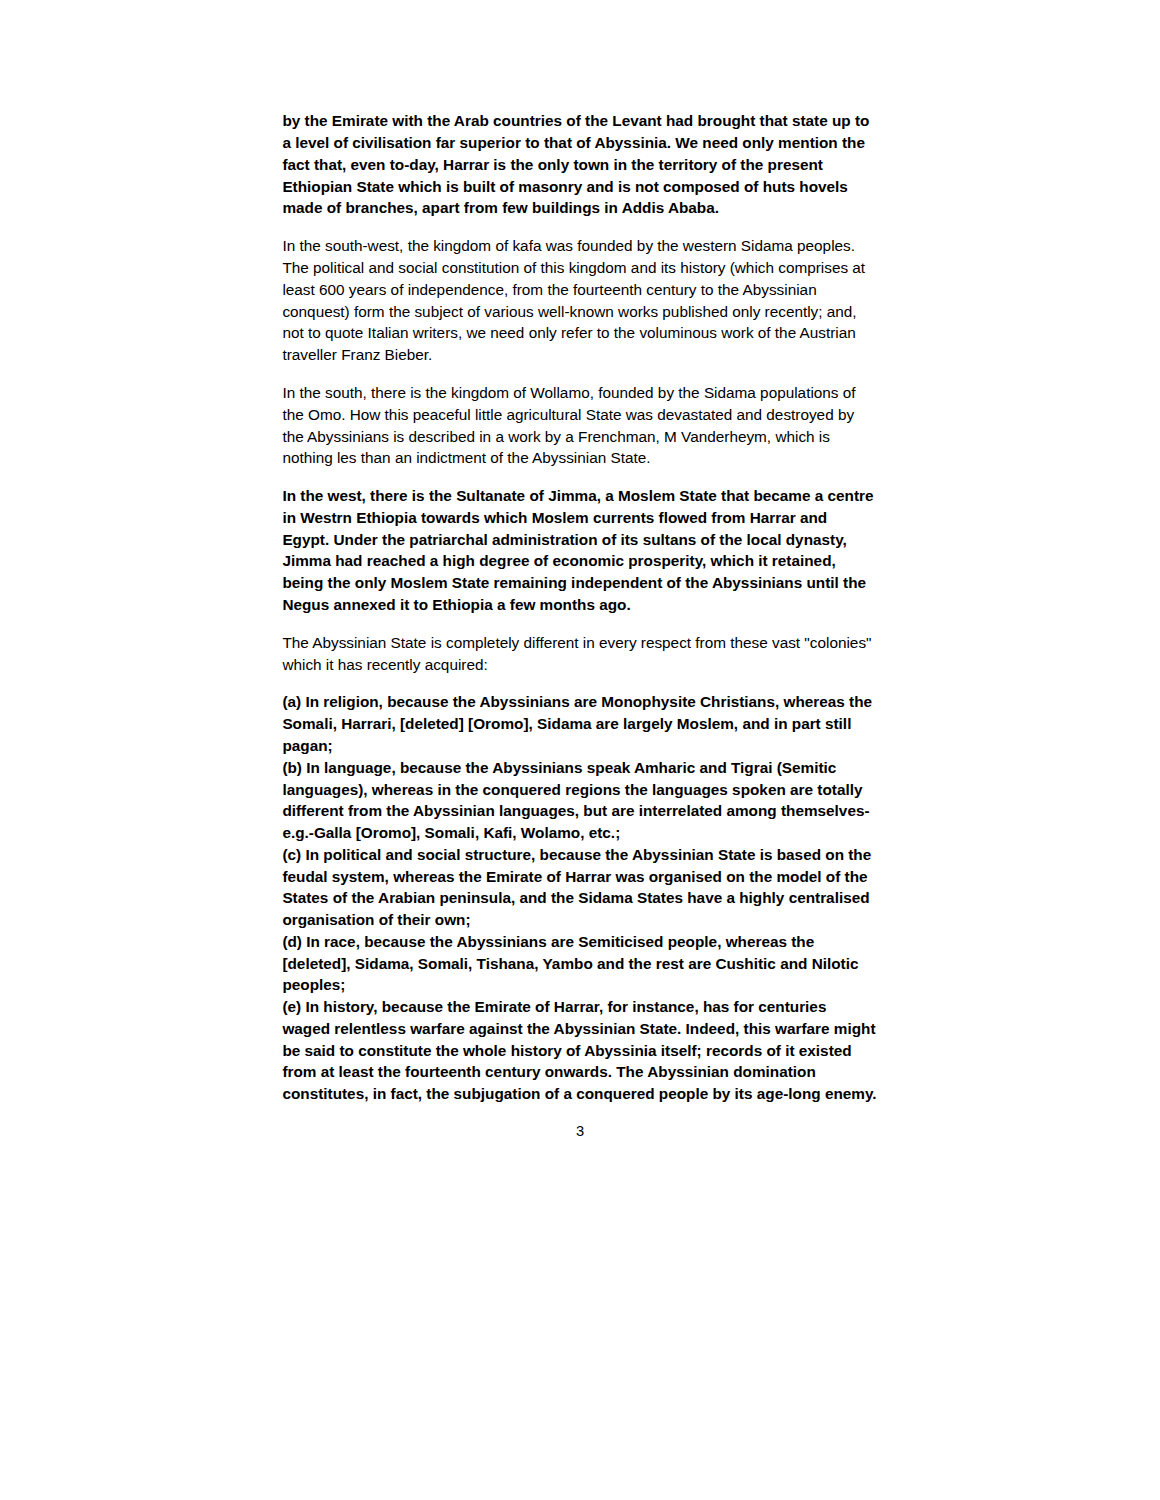by the Emirate with the Arab countries of the Levant had brought that state up to a level of civilisation far superior to that of Abyssinia. We need only mention the fact that, even to-day, Harrar is the only town in the territory of the present Ethiopian State which is built of masonry and is not composed of huts hovels made of branches, apart from few buildings in Addis Ababa.
In the south-west, the kingdom of kafa was founded by the western Sidama peoples. The political and social constitution of this kingdom and its history (which comprises at least 600 years of independence, from the fourteenth century to the Abyssinian conquest) form the subject of various well-known works published only recently; and, not to quote Italian writers, we need only refer to the voluminous work of the Austrian traveller Franz Bieber.
In the south, there is the kingdom of Wollamo, founded by the Sidama populations of the Omo. How this peaceful little agricultural State was devastated and destroyed by the Abyssinians is described in a work by a Frenchman, M Vanderheym, which is nothing les than an indictment of the Abyssinian State.
In the west, there is the Sultanate of Jimma, a Moslem State that became a centre in Westrn Ethiopia towards which Moslem currents flowed from Harrar and Egypt. Under the patriarchal administration of its sultans of the local dynasty, Jimma had reached a high degree of economic prosperity, which it retained, being the only Moslem State remaining independent of the Abyssinians until the Negus annexed it to Ethiopia a few months ago.
The Abyssinian State is completely different in every respect from these vast "colonies" which it has recently acquired:
(a) In religion, because the Abyssinians are Monophysite Christians, whereas the Somali, Harrari, [deleted] [Oromo], Sidama are largely Moslem, and in part still pagan;
(b) In language, because the Abyssinians speak Amharic and Tigrai (Semitic languages), whereas in the conquered regions the languages spoken are totally different from the Abyssinian languages, but are interrelated among themselves-e.g.-Galla [Oromo], Somali, Kafi, Wolamo, etc.;
(c) In political and social structure, because the Abyssinian State is based on the feudal system, whereas the Emirate of Harrar was organised on the model of the States of the Arabian peninsula, and the Sidama States have a highly centralised organisation of their own;
(d) In race, because the Abyssinians are Semiticised people, whereas the [deleted], Sidama, Somali, Tishana, Yambo and the rest are Cushitic and Nilotic peoples;
(e) In history, because the Emirate of Harrar, for instance, has for centuries waged relentless warfare against the Abyssinian State. Indeed, this warfare might be said to constitute the whole history of Abyssinia itself; records of it existed from at least the fourteenth century onwards. The Abyssinian domination constitutes, in fact, the subjugation of a conquered people by its age-long enemy.
3